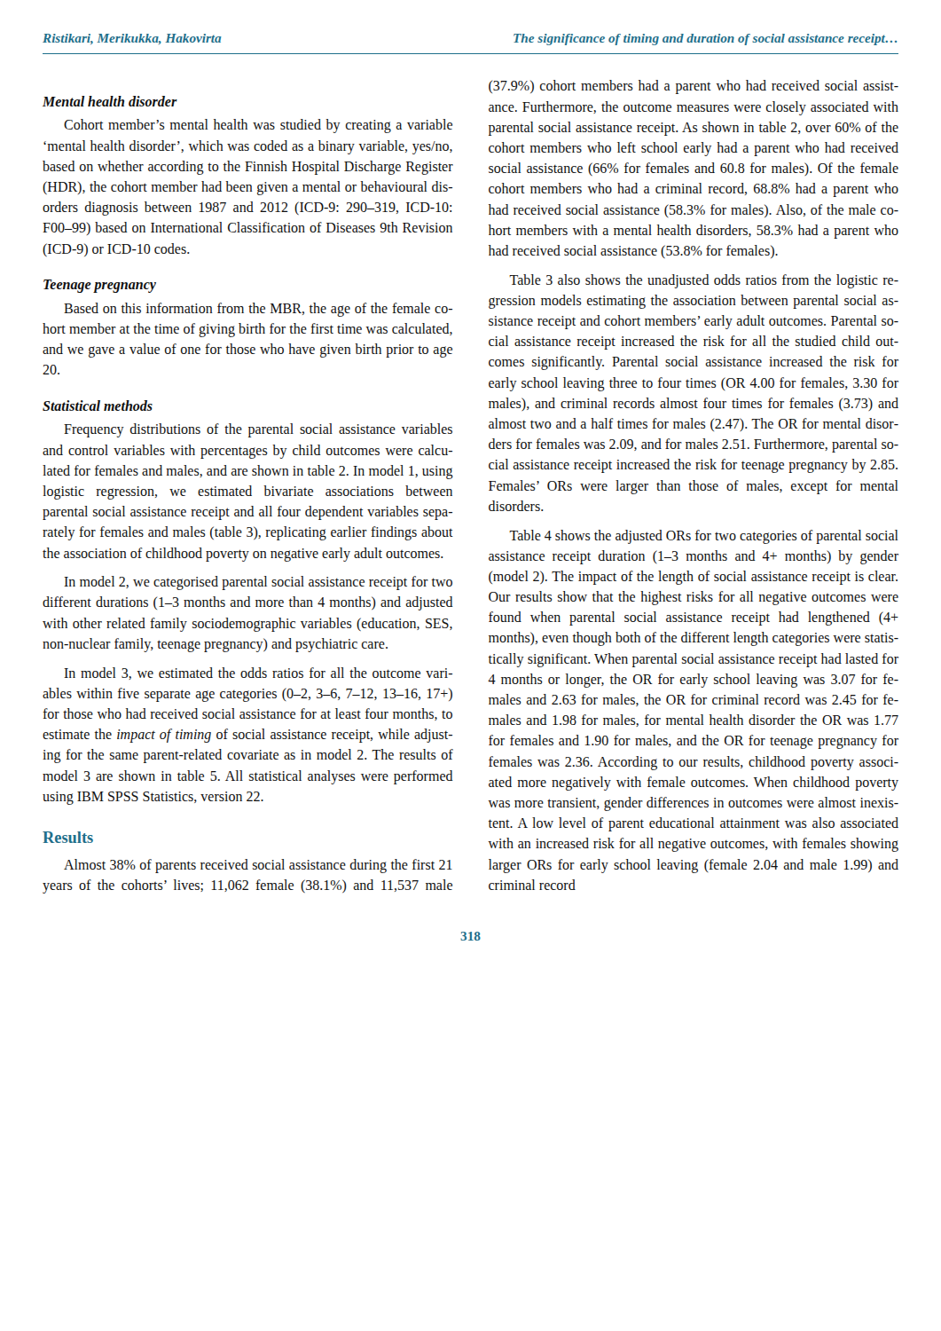Ristikari, Merikukka, Hakovirta The significance of timing and duration of social assistance receipt…
Mental health disorder
Cohort member’s mental health was studied by creating a variable ‘mental health disorder’, which was coded as a binary variable, yes/no, based on whether according to the Finnish Hospital Discharge Register (HDR), the cohort member had been given a mental or behavioural disorders diagnosis between 1987 and 2012 (ICD-9: 290–319, ICD-10: F00–99) based on International Classification of Diseases 9th Revision (ICD-9) or ICD-10 codes.
Teenage pregnancy
Based on this information from the MBR, the age of the female cohort member at the time of giving birth for the first time was calculated, and we gave a value of one for those who have given birth prior to age 20.
Statistical methods
Frequency distributions of the parental social assistance variables and control variables with percentages by child outcomes were calculated for females and males, and are shown in table 2. In model 1, using logistic regression, we estimated bivariate associations between parental social assistance receipt and all four dependent variables separately for females and males (table 3), replicating earlier findings about the association of childhood poverty on negative early adult outcomes.
In model 2, we categorised parental social assistance receipt for two different durations (1–3 months and more than 4 months) and adjusted with other related family sociodemographic variables (education, SES, non-nuclear family, teenage pregnancy) and psychiatric care.
In model 3, we estimated the odds ratios for all the outcome variables within five separate age categories (0–2, 3–6, 7–12, 13–16, 17+) for those who had received social assistance for at least four months, to estimate the impact of timing of social assistance receipt, while adjusting for the same parent-related covariate as in model 2. The results of model 3 are shown in table 5. All statistical analyses were performed using IBM SPSS Statistics, version 22.
Results
Almost 38% of parents received social assistance during the first 21 years of the cohorts’ lives; 11,062 female (38.1%) and 11,537 male (37.9%) cohort members had a parent who had received social assistance. Furthermore, the outcome measures were closely associated with parental social assistance receipt. As shown in table 2, over 60% of the cohort members who left school early had a parent who had received social assistance (66% for females and 60.8 for males). Of the female cohort members who had a criminal record, 68.8% had a parent who had received social assistance (58.3% for males). Also, of the male cohort members with a mental health disorders, 58.3% had a parent who had received social assistance (53.8% for females).
Table 3 also shows the unadjusted odds ratios from the logistic regression models estimating the association between parental social assistance receipt and cohort members’ early adult outcomes. Parental social assistance receipt increased the risk for all the studied child outcomes significantly. Parental social assistance increased the risk for early school leaving three to four times (OR 4.00 for females, 3.30 for males), and criminal records almost four times for females (3.73) and almost two and a half times for males (2.47). The OR for mental disorders for females was 2.09, and for males 2.51. Furthermore, parental social assistance receipt increased the risk for teenage pregnancy by 2.85. Females’ ORs were larger than those of males, except for mental disorders.
Table 4 shows the adjusted ORs for two categories of parental social assistance receipt duration (1–3 months and 4+ months) by gender (model 2). The impact of the length of social assistance receipt is clear. Our results show that the highest risks for all negative outcomes were found when parental social assistance receipt had lengthened (4+ months), even though both of the different length categories were statistically significant. When parental social assistance receipt had lasted for 4 months or longer, the OR for early school leaving was 3.07 for females and 2.63 for males, the OR for criminal record was 2.45 for females and 1.98 for males, for mental health disorder the OR was 1.77 for females and 1.90 for males, and the OR for teenage pregnancy for females was 2.36. According to our results, childhood poverty associated more negatively with female outcomes. When childhood poverty was more transient, gender differences in outcomes were almost inexistent. A low level of parent educational attainment was also associated with an increased risk for all negative outcomes, with females showing larger ORs for early school leaving (female 2.04 and male 1.99) and criminal record
318